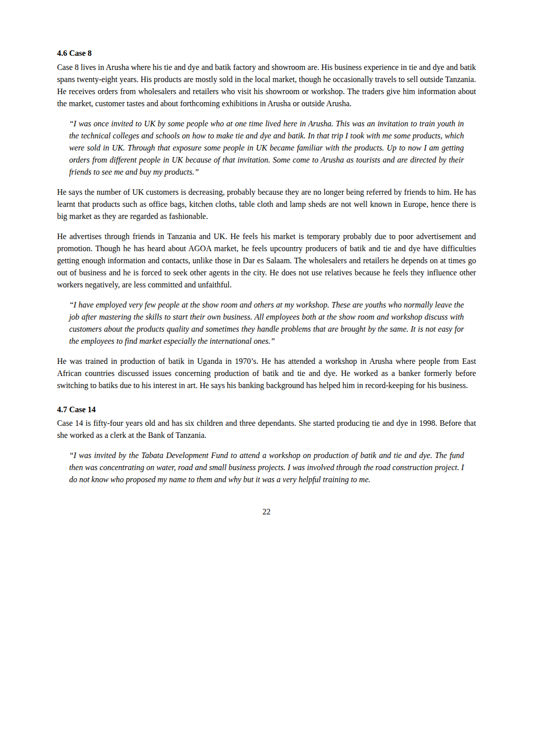4.6 Case 8
Case 8 lives in Arusha where his tie and dye and batik factory and showroom are. His business experience in tie and dye and batik spans twenty-eight years. His products are mostly sold in the local market, though he occasionally travels to sell outside Tanzania. He receives orders from wholesalers and retailers who visit his showroom or workshop. The traders give him information about the market, customer tastes and about forthcoming exhibitions in Arusha or outside Arusha.
“I was once invited to UK by some people who at one time lived here in Arusha. This was an invitation to train youth in the technical colleges and schools on how to make tie and dye and batik. In that trip I took with me some products, which were sold in UK. Through that exposure some people in UK became familiar with the products. Up to now I am getting orders from different people in UK because of that invitation. Some come to Arusha as tourists and are directed by their friends to see me and buy my products.”
He says the number of UK customers is decreasing, probably because they are no longer being referred by friends to him. He has learnt that products such as office bags, kitchen cloths, table cloth and lamp sheds are not well known in Europe, hence there is big market as they are regarded as fashionable.
He advertises through friends in Tanzania and UK. He feels his market is temporary probably due to poor advertisement and promotion. Though he has heard about AGOA market, he feels upcountry producers of batik and tie and dye have difficulties getting enough information and contacts, unlike those in Dar es Salaam. The wholesalers and retailers he depends on at times go out of business and he is forced to seek other agents in the city. He does not use relatives because he feels they influence other workers negatively, are less committed and unfaithful.
“I have employed very few people at the show room and others at my workshop. These are youths who normally leave the job after mastering the skills to start their own business. All employees both at the show room and workshop discuss with customers about the products quality and sometimes they handle problems that are brought by the same. It is not easy for the employees to find market especially the international ones.”
He was trained in production of batik in Uganda in 1970’s. He has attended a workshop in Arusha where people from East African countries discussed issues concerning production of batik and tie and dye. He worked as a banker formerly before switching to batiks due to his interest in art. He says his banking background has helped him in record-keeping for his business.
4.7 Case 14
Case 14 is fifty-four years old and has six children and three dependants. She started producing tie and dye in 1998. Before that she worked as a clerk at the Bank of Tanzania.
“I was invited by the Tabata Development Fund to attend a workshop on production of batik and tie and dye. The fund then was concentrating on water, road and small business projects. I was involved through the road construction project. I do not know who proposed my name to them and why but it was a very helpful training to me.
22